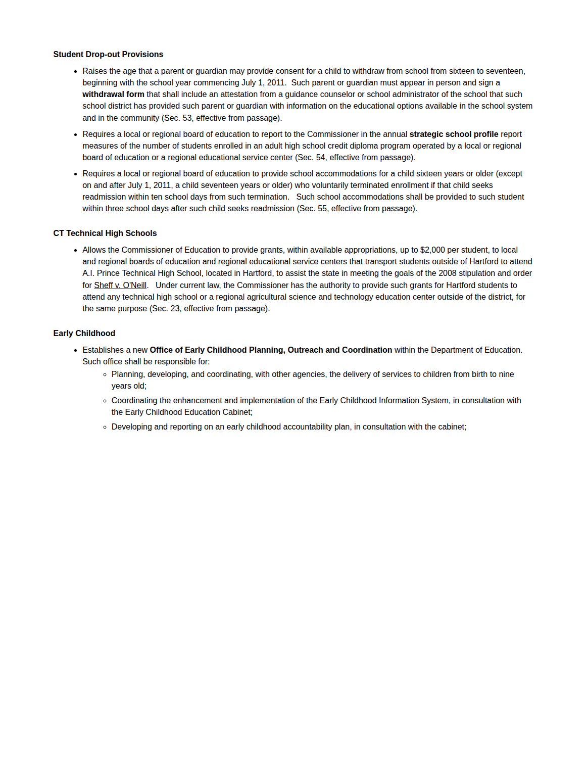Student Drop-out Provisions
Raises the age that a parent or guardian may provide consent for a child to withdraw from school from sixteen to seventeen, beginning with the school year commencing July 1, 2011. Such parent or guardian must appear in person and sign a withdrawal form that shall include an attestation from a guidance counselor or school administrator of the school that such school district has provided such parent or guardian with information on the educational options available in the school system and in the community (Sec. 53, effective from passage).
Requires a local or regional board of education to report to the Commissioner in the annual strategic school profile report measures of the number of students enrolled in an adult high school credit diploma program operated by a local or regional board of education or a regional educational service center (Sec. 54, effective from passage).
Requires a local or regional board of education to provide school accommodations for a child sixteen years or older (except on and after July 1, 2011, a child seventeen years or older) who voluntarily terminated enrollment if that child seeks readmission within ten school days from such termination. Such school accommodations shall be provided to such student within three school days after such child seeks readmission (Sec. 55, effective from passage).
CT Technical High Schools
Allows the Commissioner of Education to provide grants, within available appropriations, up to $2,000 per student, to local and regional boards of education and regional educational service centers that transport students outside of Hartford to attend A.I. Prince Technical High School, located in Hartford, to assist the state in meeting the goals of the 2008 stipulation and order for Sheff v. O'Neill. Under current law, the Commissioner has the authority to provide such grants for Hartford students to attend any technical high school or a regional agricultural science and technology education center outside of the district, for the same purpose (Sec. 23, effective from passage).
Early Childhood
Establishes a new Office of Early Childhood Planning, Outreach and Coordination within the Department of Education. Such office shall be responsible for:
Planning, developing, and coordinating, with other agencies, the delivery of services to children from birth to nine years old;
Coordinating the enhancement and implementation of the Early Childhood Information System, in consultation with the Early Childhood Education Cabinet;
Developing and reporting on an early childhood accountability plan, in consultation with the cabinet;